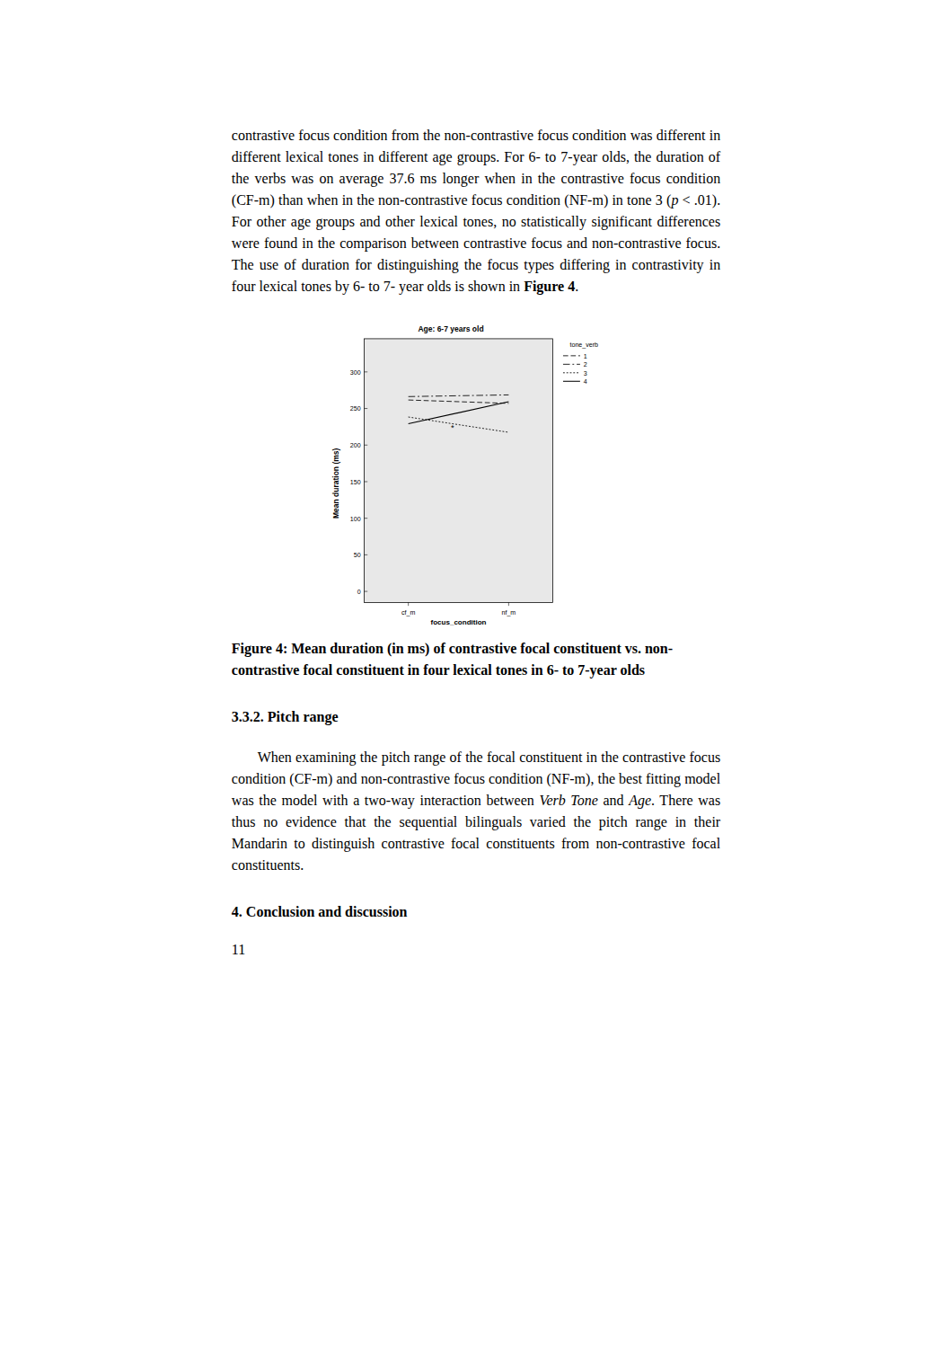contrastive focus condition from the non-contrastive focus condition was different in different lexical tones in different age groups. For 6- to 7-year olds, the duration of the verbs was on average 37.6 ms longer when in the contrastive focus condition (CF-m) than when in the non-contrastive focus condition (NF-m) in tone 3 (p < .01). For other age groups and other lexical tones, no statistically significant differences were found in the comparison between contrastive focus and non-contrastive focus. The use of duration for distinguishing the focus types differing in contrastivity in four lexical tones by 6- to 7- year olds is shown in Figure 4.
Age: 6-7 years old Mean duration (ms) 300 250 200 150 100 50 0 cf_m nf_m focus_condition * tone_verb 1 2 3 4
Figure 4: Mean duration (in ms) of contrastive focal constituent vs. non-contrastive focal constituent in four lexical tones in 6- to 7-year olds
3.3.2. Pitch range
When examining the pitch range of the focal constituent in the contrastive focus condition (CF-m) and non-contrastive focus condition (NF-m), the best fitting model was the model with a two-way interaction between Verb Tone and Age. There was thus no evidence that the sequential bilinguals varied the pitch range in their Mandarin to distinguish contrastive focal constituents from non-contrastive focal constituents.
4. Conclusion and discussion
11